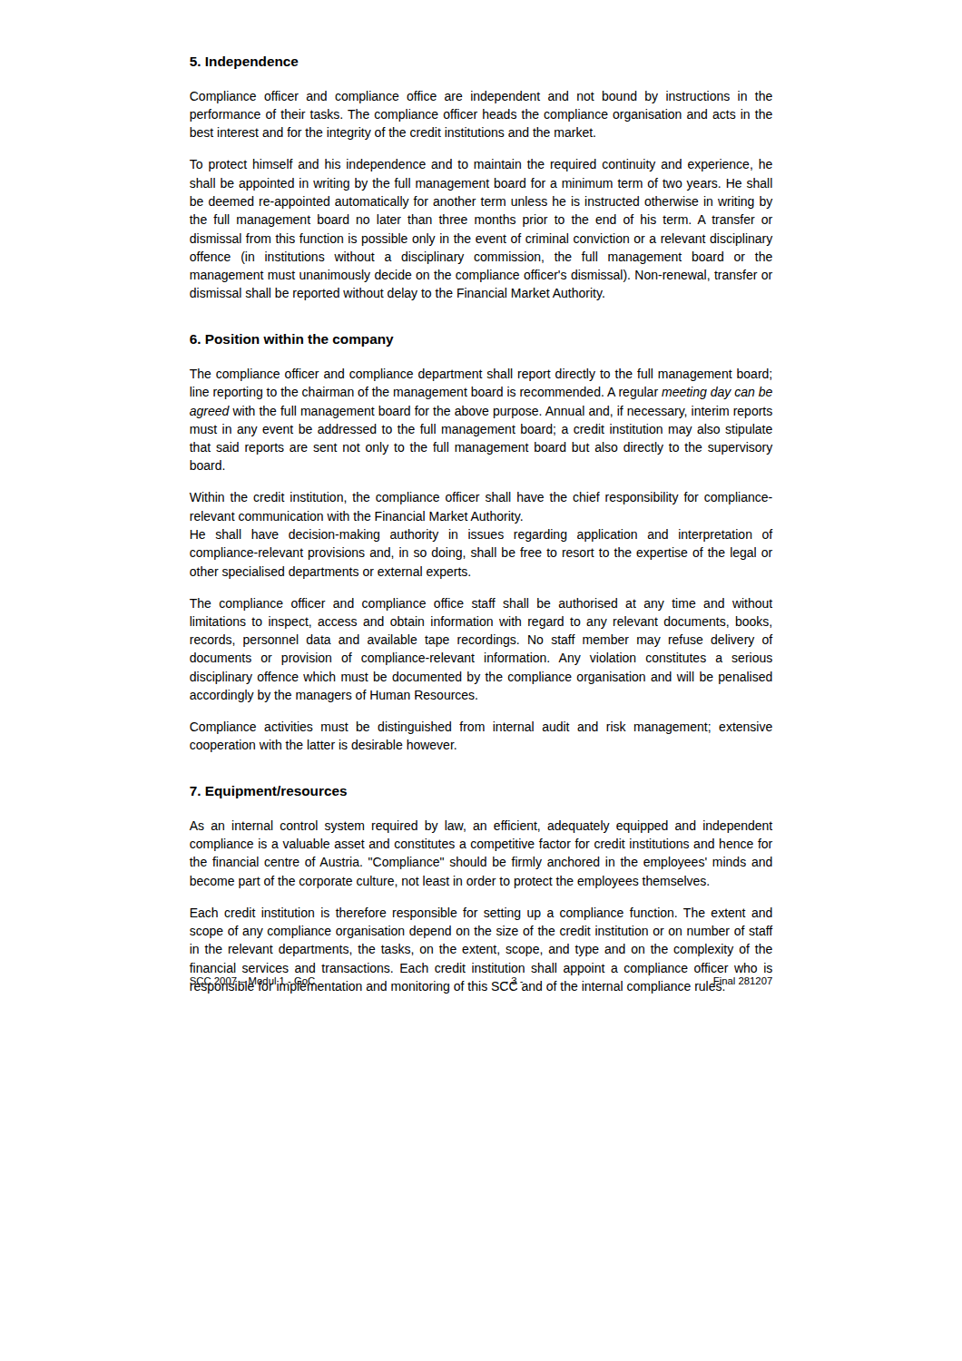5. Independence
Compliance officer and compliance office are independent and not bound by instructions in the performance of their tasks. The compliance officer heads the compliance organisation and acts in the best interest and for the integrity of the credit institutions and the market.
To protect himself and his independence and to maintain the required continuity and experience, he shall be appointed in writing by the full management board for a minimum term of two years. He shall be deemed re-appointed automatically for another term unless he is instructed otherwise in writing by the full management board no later than three months prior to the end of his term. A transfer or dismissal from this function is possible only in the event of criminal conviction or a relevant disciplinary offence (in institutions without a disciplinary commission, the full management board or the management must unanimously decide on the compliance officer's dismissal). Non-renewal, transfer or dismissal shall be reported without delay to the Financial Market Authority.
6. Position within the company
The compliance officer and compliance department shall report directly to the full management board; line reporting to the chairman of the management board is recommended. A regular meeting day can be agreed with the full management board for the above purpose. Annual and, if necessary, interim reports must in any event be addressed to the full management board; a credit institution may also stipulate that said reports are sent not only to the full management board but also directly to the supervisory board.
Within the credit institution, the compliance officer shall have the chief responsibility for compliance-relevant communication with the Financial Market Authority.
He shall have decision-making authority in issues regarding application and interpretation of compliance-relevant provisions and, in so doing, shall be free to resort to the expertise of the legal or other specialised departments or external experts.
The compliance officer and compliance office staff shall be authorised at any time and without limitations to inspect, access and obtain information with regard to any relevant documents, books, records, personnel data and available tape recordings. No staff member may refuse delivery of documents or provision of compliance-relevant information. Any violation constitutes a serious disciplinary offence which must be documented by the compliance organisation and will be penalised accordingly by the managers of Human Resources.
Compliance activities must be distinguished from internal audit and risk management; extensive cooperation with the latter is desirable however.
7. Equipment/resources
As an internal control system required by law, an efficient, adequately equipped and independent compliance is a valuable asset and constitutes a competitive factor for credit institutions and hence for the financial centre of Austria. "Compliance" should be firmly anchored in the employees' minds and become part of the corporate culture, not least in order to protect the employees themselves.
Each credit institution is therefore responsible for setting up a compliance function. The extent and scope of any compliance organisation depend on the size of the credit institution or on number of staff in the relevant departments, the tasks, on the extent, scope, and type and on the complexity of the financial services and transactions. Each credit institution shall appoint a compliance officer who is responsible for implementation and monitoring of this SCC and of the internal compliance rules.
SCC 2007 – Modul 1 - GoC - 3 - Final 281207